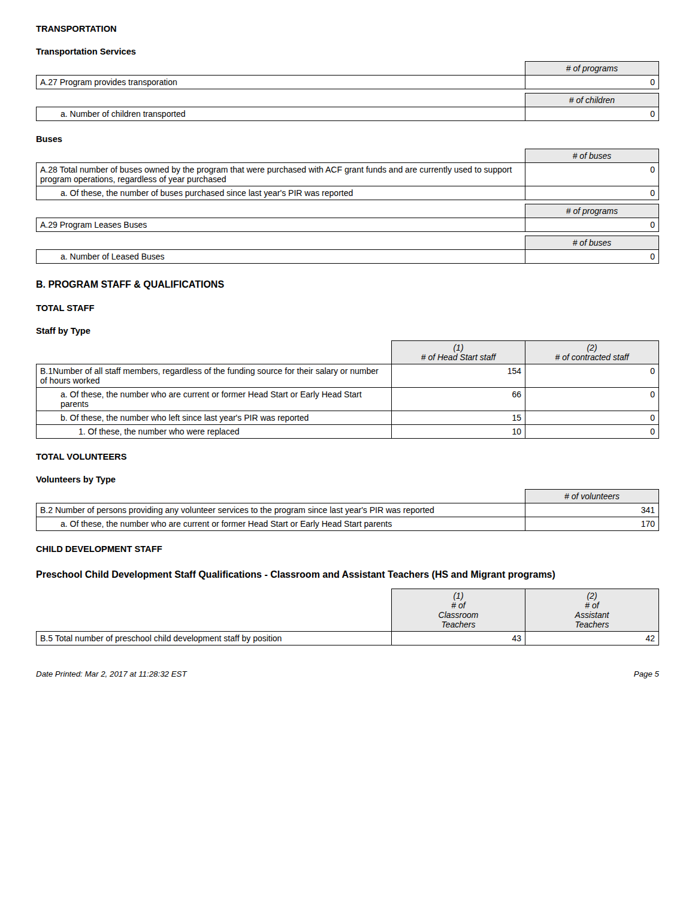TRANSPORTATION
Transportation Services
| | # of programs |
| A.27 Program provides transporation | 0 |
| | # of children |
| a. Number of children transported | 0 |
Buses
| | # of buses |
| A.28 Total number of buses owned by the program that were purchased with ACF grant funds and are currently used to support program operations, regardless of year purchased | 0 |
| a. Of these, the number of buses purchased since last year's PIR was reported | 0 |
| | # of programs |
| A.29 Program Leases Buses | 0 |
| | # of buses |
| a. Number of Leased Buses | 0 |
B. PROGRAM STAFF & QUALIFICATIONS
TOTAL STAFF
Staff by Type
| | (1) # of Head Start staff | (2) # of contracted staff |
| B.1Number of all staff members, regardless of the funding source for their salary or number of hours worked | 154 | 0 |
| a. Of these, the number who are current or former Head Start or Early Head Start parents | 66 | 0 |
| b. Of these, the number who left since last year's PIR was reported | 15 | 0 |
| 1. Of these, the number who were replaced | 10 | 0 |
TOTAL VOLUNTEERS
Volunteers by Type
| | # of volunteers |
| B.2 Number of persons providing any volunteer services to the program since last year's PIR was reported | 341 |
| a. Of these, the number who are current or former Head Start or Early Head Start parents | 170 |
CHILD DEVELOPMENT STAFF
Preschool Child Development Staff Qualifications - Classroom and Assistant Teachers (HS and Migrant programs)
| | (1) # of Classroom Teachers | (2) # of Assistant Teachers |
| B.5 Total number of preschool child development staff by position | 43 | 42 |
Date Printed: Mar 2, 2017 at 11:28:32 EST Page 5